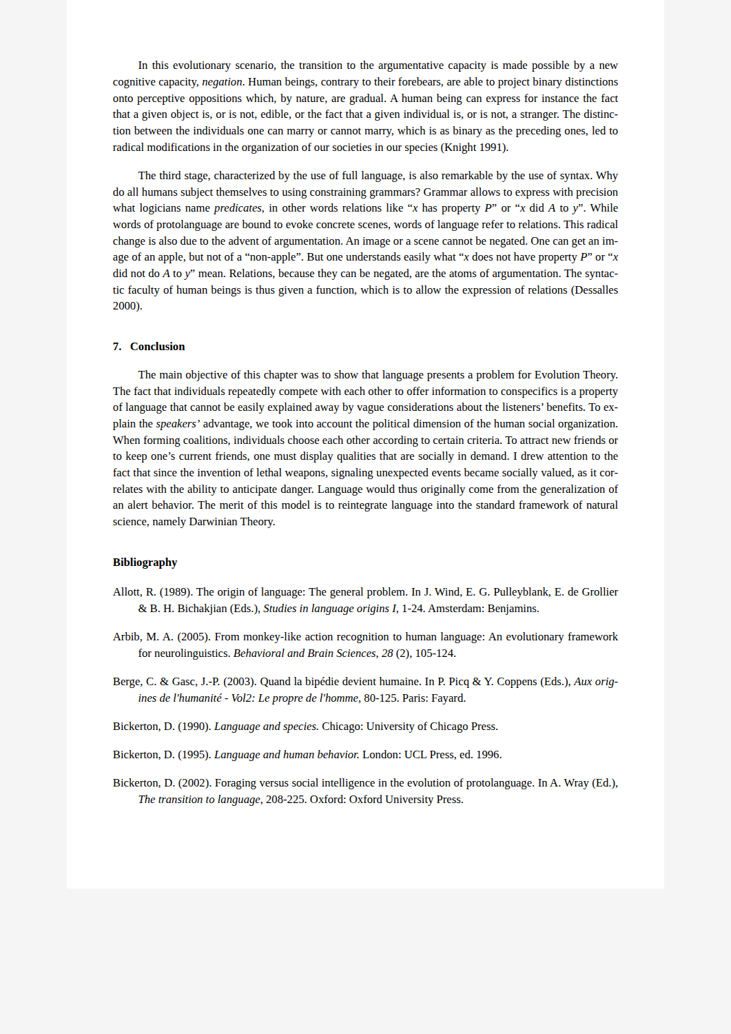In this evolutionary scenario, the transition to the argumentative capacity is made possible by a new cognitive capacity, negation. Human beings, contrary to their forebears, are able to project binary distinctions onto perceptive oppositions which, by nature, are gradual. A human being can express for instance the fact that a given object is, or is not, edible, or the fact that a given individual is, or is not, a stranger. The distinction between the individuals one can marry or cannot marry, which is as binary as the preceding ones, led to radical modifications in the organization of our societies in our species (Knight 1991).
The third stage, characterized by the use of full language, is also remarkable by the use of syntax. Why do all humans subject themselves to using constraining grammars? Grammar allows to express with precision what logicians name predicates, in other words relations like “x has property P” or “x did A to y”. While words of protolanguage are bound to evoke concrete scenes, words of language refer to relations. This radical change is also due to the advent of argumentation. An image or a scene cannot be negated. One can get an image of an apple, but not of a “non-apple”. But one understands easily what “x does not have property P” or “x did not do A to y” mean. Relations, because they can be negated, are the atoms of argumentation. The syntactic faculty of human beings is thus given a function, which is to allow the expression of relations (Dessalles 2000).
7. Conclusion
The main objective of this chapter was to show that language presents a problem for Evolution Theory. The fact that individuals repeatedly compete with each other to offer information to conspecifics is a property of language that cannot be easily explained away by vague considerations about the listeners’ benefits. To explain the speakers’ advantage, we took into account the political dimension of the human social organization. When forming coalitions, individuals choose each other according to certain criteria. To attract new friends or to keep one’s current friends, one must display qualities that are socially in demand. I drew attention to the fact that since the invention of lethal weapons, signaling unexpected events became socially valued, as it correlates with the ability to anticipate danger. Language would thus originally come from the generalization of an alert behavior. The merit of this model is to reintegrate language into the standard framework of natural science, namely Darwinian Theory.
Bibliography
Allott, R. (1989). The origin of language: The general problem. In J. Wind, E. G. Pulleyblank, E. de Grollier & B. H. Bichakjian (Eds.), Studies in language origins I, 1-24. Amsterdam: Benjamins.
Arbib, M. A. (2005). From monkey-like action recognition to human language: An evolutionary framework for neurolinguistics. Behavioral and Brain Sciences, 28 (2), 105-124.
Berge, C. & Gasc, J.-P. (2003). Quand la bipédie devient humaine. In P. Picq & Y. Coppens (Eds.), Aux origines de l'humanité - Vol2: Le propre de l'homme, 80-125. Paris: Fayard.
Bickerton, D. (1990). Language and species. Chicago: University of Chicago Press.
Bickerton, D. (1995). Language and human behavior. London: UCL Press, ed. 1996.
Bickerton, D. (2002). Foraging versus social intelligence in the evolution of protolanguage. In A. Wray (Ed.), The transition to language, 208-225. Oxford: Oxford University Press.